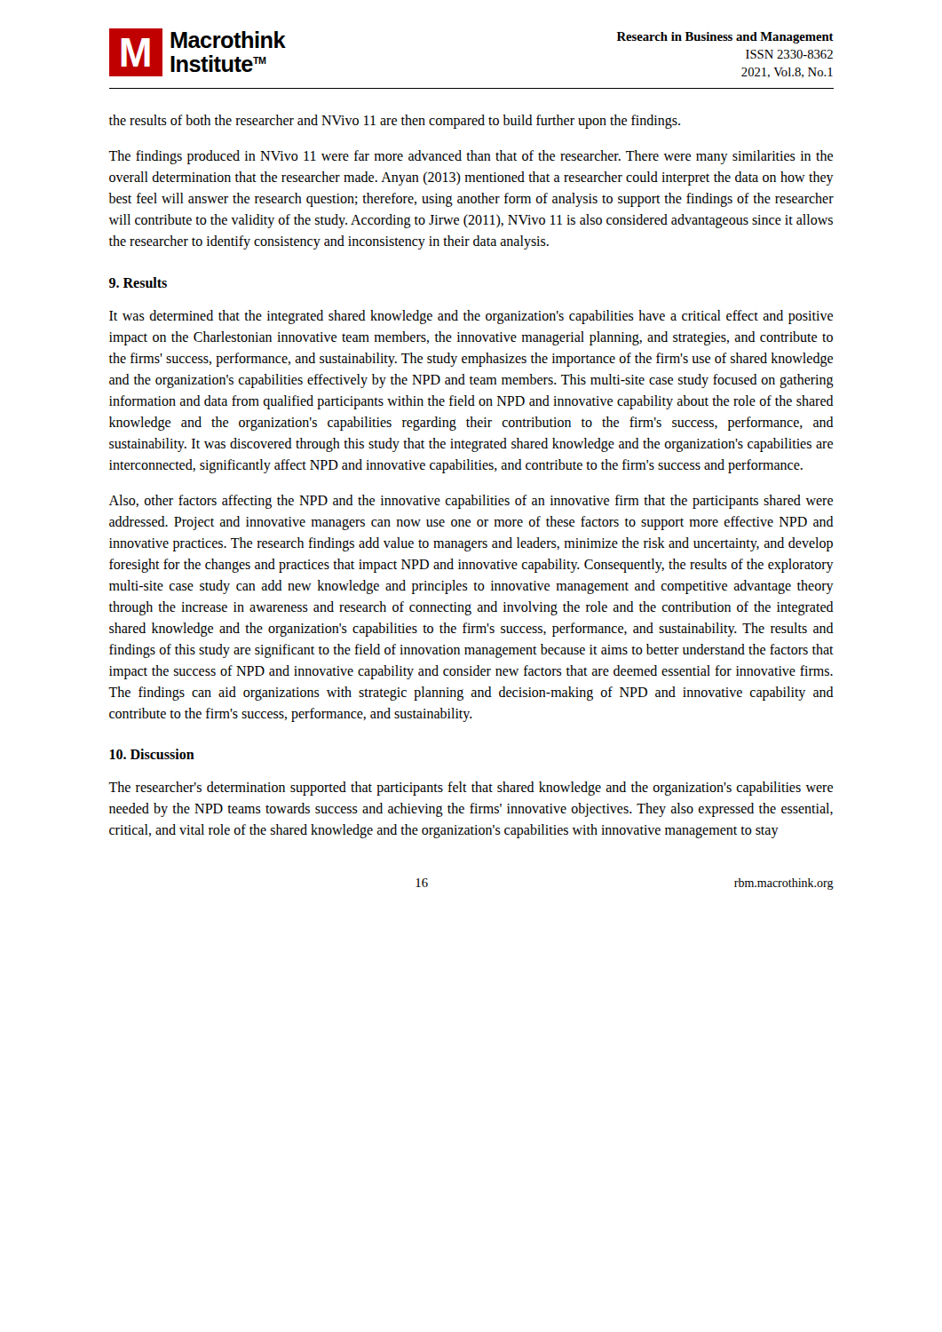M
Macrothink
InstituteTM
Research in Business and Management
ISSN 2330-8362
2021, Vol.8, No.1
the results of both the researcher and NVivo 11 are then compared to build further upon the findings.
The findings produced in NVivo 11 were far more advanced than that of the researcher. There were many similarities in the overall determination that the researcher made. Anyan (2013) mentioned that a researcher could interpret the data on how they best feel will answer the research question; therefore, using another form of analysis to support the findings of the researcher will contribute to the validity of the study. According to Jirwe (2011), NVivo 11 is also considered advantageous since it allows the researcher to identify consistency and inconsistency in their data analysis.
9. Results
It was determined that the integrated shared knowledge and the organization's capabilities have a critical effect and positive impact on the Charlestonian innovative team members, the innovative managerial planning, and strategies, and contribute to the firms' success, performance, and sustainability. The study emphasizes the importance of the firm's use of shared knowledge and the organization's capabilities effectively by the NPD and team members. This multi-site case study focused on gathering information and data from qualified participants within the field on NPD and innovative capability about the role of the shared knowledge and the organization's capabilities regarding their contribution to the firm's success, performance, and sustainability. It was discovered through this study that the integrated shared knowledge and the organization's capabilities are interconnected, significantly affect NPD and innovative capabilities, and contribute to the firm's success and performance.
Also, other factors affecting the NPD and the innovative capabilities of an innovative firm that the participants shared were addressed. Project and innovative managers can now use one or more of these factors to support more effective NPD and innovative practices. The research findings add value to managers and leaders, minimize the risk and uncertainty, and develop foresight for the changes and practices that impact NPD and innovative capability. Consequently, the results of the exploratory multi-site case study can add new knowledge and principles to innovative management and competitive advantage theory through the increase in awareness and research of connecting and involving the role and the contribution of the integrated shared knowledge and the organization's capabilities to the firm's success, performance, and sustainability. The results and findings of this study are significant to the field of innovation management because it aims to better understand the factors that impact the success of NPD and innovative capability and consider new factors that are deemed essential for innovative firms. The findings can aid organizations with strategic planning and decision-making of NPD and innovative capability and contribute to the firm's success, performance, and sustainability.
10. Discussion
The researcher's determination supported that participants felt that shared knowledge and the organization's capabilities were needed by the NPD teams towards success and achieving the firms' innovative objectives. They also expressed the essential, critical, and vital role of the shared knowledge and the organization's capabilities with innovative management to stay
16 rbm.macrothink.org